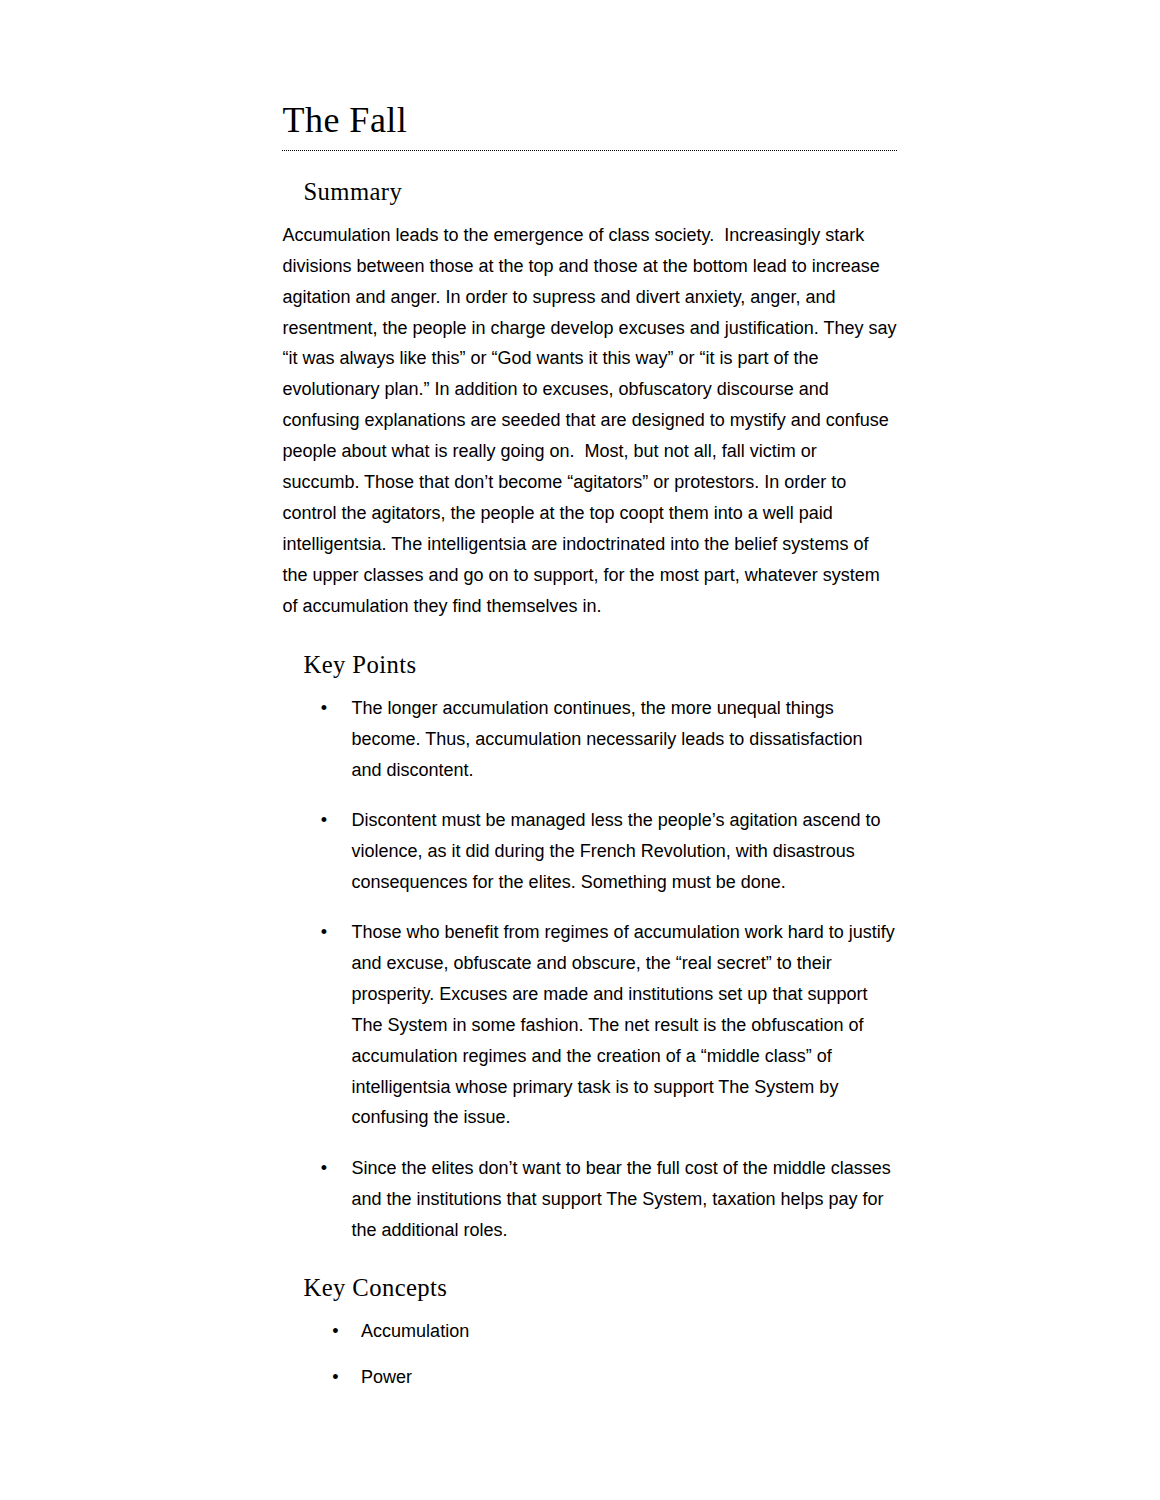The Fall
Summary
Accumulation leads to the emergence of class society. Increasingly stark divisions between those at the top and those at the bottom lead to increase agitation and anger. In order to supress and divert anxiety, anger, and resentment, the people in charge develop excuses and justification. They say “it was always like this” or “God wants it this way” or “it is part of the evolutionary plan.” In addition to excuses, obfuscatory discourse and confusing explanations are seeded that are designed to mystify and confuse people about what is really going on. Most, but not all, fall victim or succumb. Those that don’t become “agitators” or protestors. In order to control the agitators, the people at the top coopt them into a well paid intelligentsia. The intelligentsia are indoctrinated into the belief systems of the upper classes and go on to support, for the most part, whatever system of accumulation they find themselves in.
Key Points
The longer accumulation continues, the more unequal things become. Thus, accumulation necessarily leads to dissatisfaction and discontent.
Discontent must be managed less the people’s agitation ascend to violence, as it did during the French Revolution, with disastrous consequences for the elites. Something must be done.
Those who benefit from regimes of accumulation work hard to justify and excuse, obfuscate and obscure, the “real secret” to their prosperity. Excuses are made and institutions set up that support The System in some fashion. The net result is the obfuscation of accumulation regimes and the creation of a “middle class” of intelligentsia whose primary task is to support The System by confusing the issue.
Since the elites don’t want to bear the full cost of the middle classes and the institutions that support The System, taxation helps pay for the additional roles.
Key Concepts
Accumulation
Power